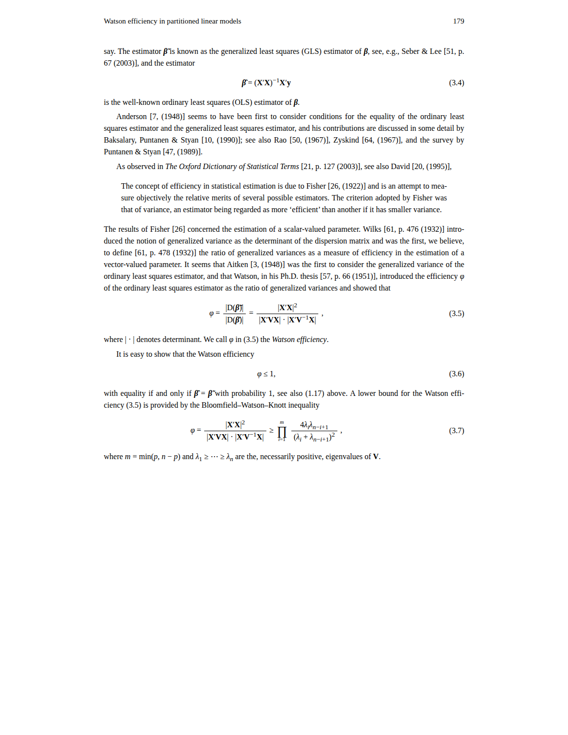Watson efficiency in partitioned linear models 179
say. The estimator β̃ is known as the generalized least squares (GLS) estimator of β, see, e.g., Seber & Lee [51, p. 67 (2003)], and the estimator
β̂ = (X′X)−1X′y (3.4)
is the well-known ordinary least squares (OLS) estimator of β.
Anderson [7, (1948)] seems to have been first to consider conditions for the equality of the ordinary least squares estimator and the generalized least squares estimator, and his contributions are discussed in some detail by Baksalary, Puntanen & Styan [10, (1990)]; see also Rao [50, (1967)], Zyskind [64, (1967)], and the survey by Puntanen & Styan [47, (1989)].
As observed in The Oxford Dictionary of Statistical Terms [21, p. 127 (2003)], see also David [20, (1995)],
The concept of efficiency in statistical estimation is due to Fisher [26, (1922)] and is an attempt to measure objectively the relative merits of several possible estimators. The criterion adopted by Fisher was that of variance, an estimator being regarded as more ‘efficient’ than another if it has smaller variance.
The results of Fisher [26] concerned the estimation of a scalar-valued parameter. Wilks [61, p. 476 (1932)] introduced the notion of generalized variance as the determinant of the dispersion matrix and was the first, we believe, to define [61, p. 478 (1932)] the ratio of generalized variances as a measure of efficiency in the estimation of a vector-valued parameter. It seems that Aitken [3, (1948)] was the first to consider the generalized variance of the ordinary least squares estimator, and that Watson, in his Ph.D. thesis [57, p. 66 (1951)], introduced the efficiency φ of the ordinary least squares estimator as the ratio of generalized variances and showed that
φ = |D(β̃)| |D(β̂)| = |X′X|2 |X′VX| · |X′V−1X| , (3.5)
where | · | denotes determinant. We call φ in (3.5) the Watson efficiency.
It is easy to show that the Watson efficiency
φ ≤ 1, (3.6)
with equality if and only if β̂ = β̃ with probability 1, see also (1.17) above. A lower bound for the Watson efficiency (3.5) is provided by the Bloomfield–Watson–Knott inequality
φ = |X′X|2 |X′VX| · |X′V−1X| ≥ m ∏ i=1 4λiλn−i+1 (λi + λn−i+1)2 , (3.7)
where m = min(p, n − p) and λ1 ≥ ⋯ ≥ λn are the, necessarily positive, eigenvalues of V.